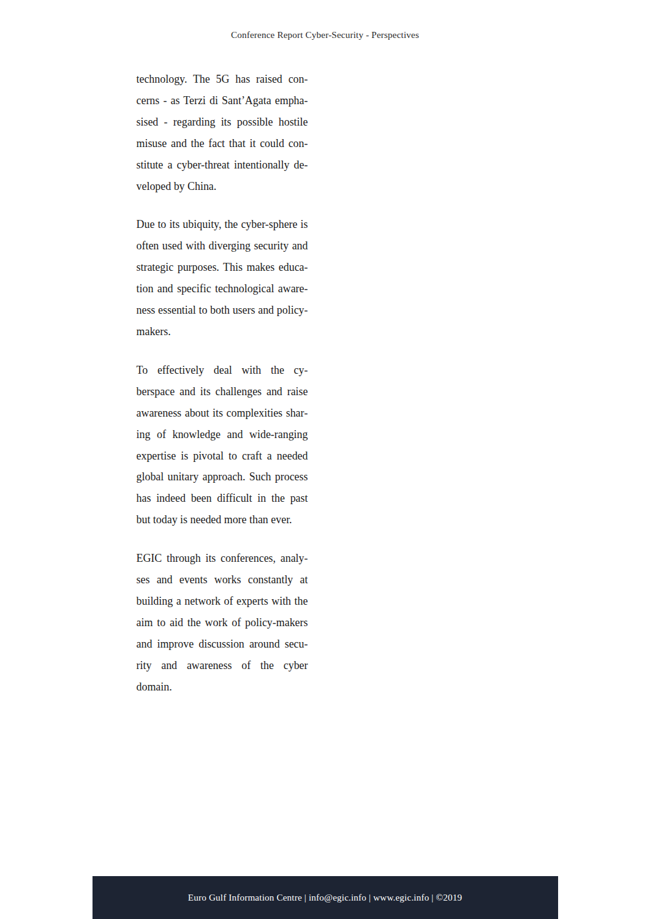Conference Report Cyber-Security - Perspectives
technology. The 5G has raised concerns - as Terzi di Sant’Agata emphasised - regarding its possible hostile misuse and the fact that it could constitute a cyber-threat intentionally developed by China.
Due to its ubiquity, the cyber-sphere is often used with diverging security and strategic purposes. This makes education and specific technological awareness essential to both users and policy-makers.
To effectively deal with the cyberspace and its challenges and raise awareness about its complexities sharing of knowledge and wide-ranging expertise is pivotal to craft a needed global unitary approach. Such process has indeed been difficult in the past but today is needed more than ever.
EGIC through its conferences, analyses and events works constantly at building a network of experts with the aim to aid the work of policy-makers and improve discussion around security and awareness of the cyber domain.
Euro Gulf Information Centre | info@egic.info | www.egic.info | ©2019